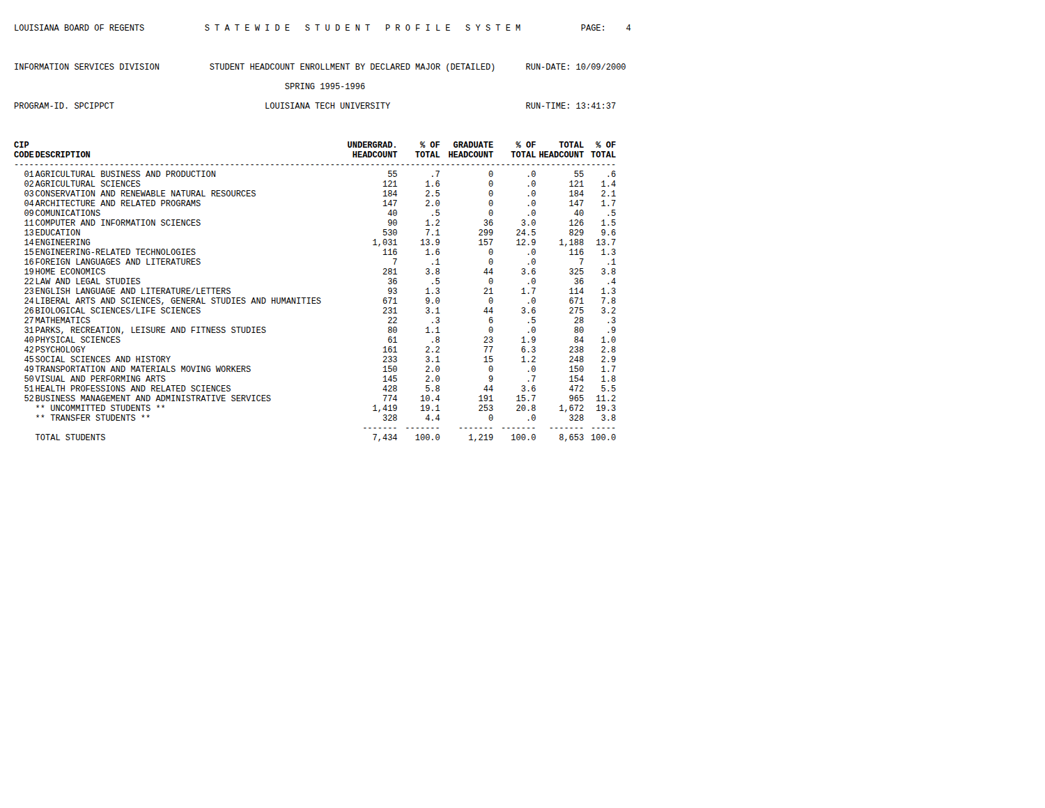LOUISIANA BOARD OF REGENTS S T A T E W I D E S T U D E N T P R O F I L E S Y S T E M PAGE: 4
INFORMATION SERVICES DIVISION STUDENT HEADCOUNT ENROLLMENT BY DECLARED MAJOR (DETAILED) RUN-DATE: 10/09/2000
SPRING 1995-1996
PROGRAM-ID. SPCIPPCT LOUISIANA TECH UNIVERSITY RUN-TIME: 13:41:37
| CIP | | UNDERGRAD. | % OF | GRADUATE | % OF | TOTAL | % OF |
| --- | --- | --- | --- | --- | --- | --- | --- |
| CODE | DESCRIPTION | HEADCOUNT | TOTAL | HEADCOUNT | TOTAL | HEADCOUNT | TOTAL |
| ------------------------------------------------------------------------------------------------------------------------ |
| 01 | AGRICULTURAL BUSINESS AND PRODUCTION | 55 | .7 | 0 | .0 | 55 | .6 |
| 02 | AGRICULTURAL SCIENCES | 121 | 1.6 | 0 | .0 | 121 | 1.4 |
| 03 | CONSERVATION AND RENEWABLE NATURAL RESOURCES | 184 | 2.5 | 0 | .0 | 184 | 2.1 |
| 04 | ARCHITECTURE AND RELATED PROGRAMS | 147 | 2.0 | 0 | .0 | 147 | 1.7 |
| 09 | COMUNICATIONS | 40 | .5 | 0 | .0 | 40 | .5 |
| 11 | COMPUTER AND INFORMATION SCIENCES | 90 | 1.2 | 36 | 3.0 | 126 | 1.5 |
| 13 | EDUCATION | 530 | 7.1 | 299 | 24.5 | 829 | 9.6 |
| 14 | ENGINEERING | 1,031 | 13.9 | 157 | 12.9 | 1,188 | 13.7 |
| 15 | ENGINEERING-RELATED TECHNOLOGIES | 116 | 1.6 | 0 | .0 | 116 | 1.3 |
| 16 | FOREIGN LANGUAGES AND LITERATURES | 7 | .1 | 0 | .0 | 7 | .1 |
| 19 | HOME ECONOMICS | 281 | 3.8 | 44 | 3.6 | 325 | 3.8 |
| 22 | LAW AND LEGAL STUDIES | 36 | .5 | 0 | .0 | 36 | .4 |
| 23 | ENGLISH LANGUAGE AND LITERATURE/LETTERS | 93 | 1.3 | 21 | 1.7 | 114 | 1.3 |
| 24 | LIBERAL ARTS AND SCIENCES, GENERAL STUDIES AND HUMANITIES | 671 | 9.0 | 0 | .0 | 671 | 7.8 |
| 26 | BIOLOGICAL SCIENCES/LIFE SCIENCES | 231 | 3.1 | 44 | 3.6 | 275 | 3.2 |
| 27 | MATHEMATICS | 22 | .3 | 6 | .5 | 28 | .3 |
| 31 | PARKS, RECREATION, LEISURE AND FITNESS STUDIES | 80 | 1.1 | 0 | .0 | 80 | .9 |
| 40 | PHYSICAL SCIENCES | 61 | .8 | 23 | 1.9 | 84 | 1.0 |
| 42 | PSYCHOLOGY | 161 | 2.2 | 77 | 6.3 | 238 | 2.8 |
| 45 | SOCIAL SCIENCES AND HISTORY | 233 | 3.1 | 15 | 1.2 | 248 | 2.9 |
| 49 | TRANSPORTATION AND MATERIALS MOVING WORKERS | 150 | 2.0 | 0 | .0 | 150 | 1.7 |
| 50 | VISUAL AND PERFORMING ARTS | 145 | 2.0 | 9 | .7 | 154 | 1.8 |
| 51 | HEALTH PROFESSIONS AND RELATED SCIENCES | 428 | 5.8 | 44 | 3.6 | 472 | 5.5 |
| 52 | BUSINESS MANAGEMENT AND ADMINISTRATIVE SERVICES | 774 | 10.4 | 191 | 15.7 | 965 | 11.2 |
| | ** UNCOMMITTED STUDENTS ** | 1,419 | 19.1 | 253 | 20.8 | 1,672 | 19.3 |
| | ** TRANSFER STUDENTS ** | 328 | 4.4 | 0 | .0 | 328 | 3.8 |
| | | ------- | ------- | ------- | ------- | ------- | ----- |
| | TOTAL STUDENTS | 7,434 | 100.0 | 1,219 | 100.0 | 8,653 | 100.0 |